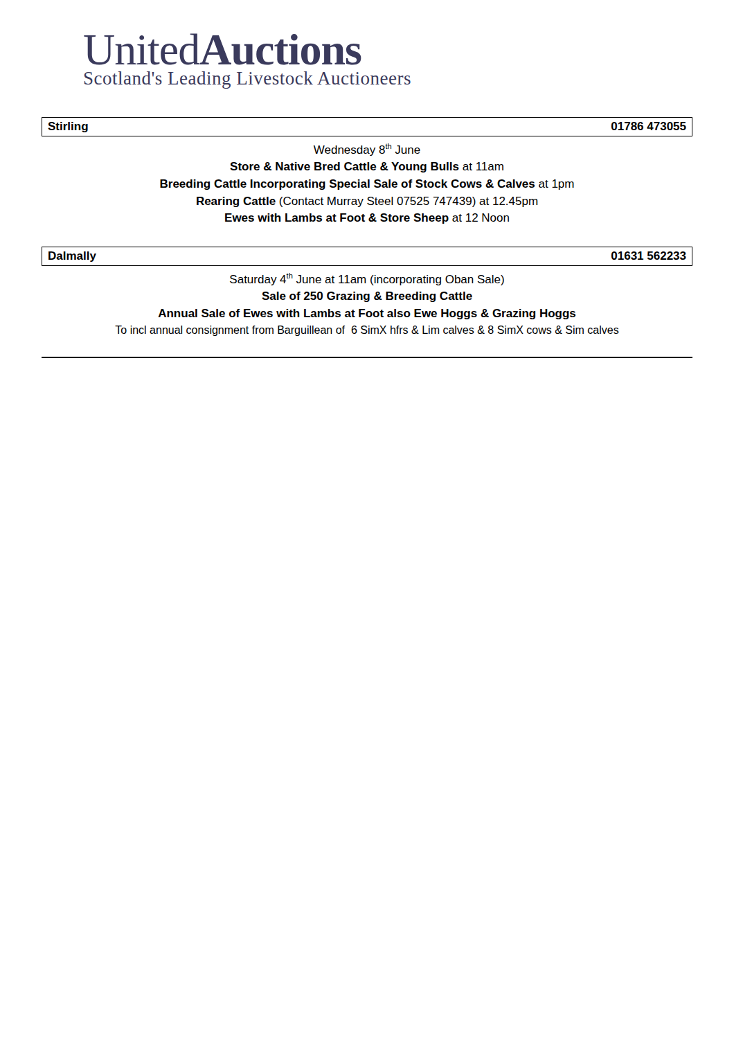United Auctions
Scotland's Leading Livestock Auctioneers
Stirling 01786 473055
Wednesday 8th June
Store & Native Bred Cattle & Young Bulls at 11am
Breeding Cattle Incorporating Special Sale of Stock Cows & Calves at 1pm
Rearing Cattle (Contact Murray Steel 07525 747439) at 12.45pm
Ewes with Lambs at Foot & Store Sheep at 12 Noon
Dalmally 01631 562233
Saturday 4th June at 11am (incorporating Oban Sale)
Sale of 250 Grazing & Breeding Cattle
Annual Sale of Ewes with Lambs at Foot also Ewe Hoggs & Grazing Hoggs
To incl annual consignment from Barguillean of 6 SimX hfrs & Lim calves & 8 SimX cows & Sim calves